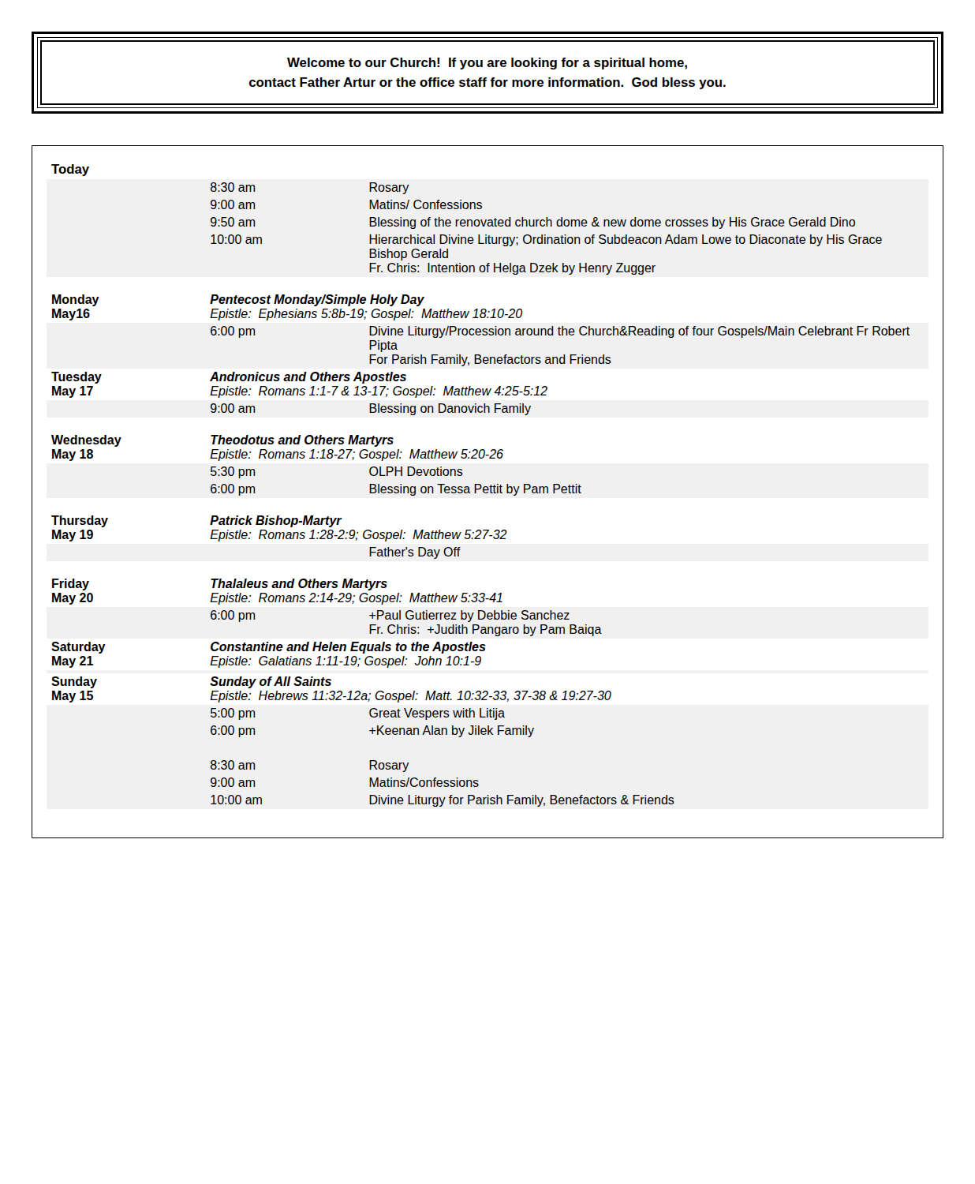Welcome to our Church! If you are looking for a spiritual home,
contact Father Artur or the office staff for more information. God bless you.
| Today |
| | 8:30 am | Rosary |
| | 9:00 am | Matins/ Confessions |
| | 9:50 am | Blessing of the renovated church dome & new dome crosses by His Grace Gerald Dino |
| | 10:00 am | Hierarchical Divine Liturgy; Ordination of Subdeacon Adam Lowe to Diaconate by His Grace Bishop Gerald Fr. Chris: Intention of Helga Dzek by Henry Zugger |
| Monday May16 | Pentecost Monday/Simple Holy Day Epistle: Ephesians 5:8b-19; Gospel: Matthew 18:10-20 |
| | 6:00 pm | Divine Liturgy/Procession around the Church&Reading of four Gospels/Main Celebrant Fr Robert Pipta For Parish Family, Benefactors and Friends |
| Tuesday May 17 | Andronicus and Others Apostles Epistle: Romans 1:1-7 & 13-17; Gospel: Matthew 4:25-5:12 |
| | 9:00 am | Blessing on Danovich Family |
| Wednesday May 18 | Theodotus and Others Martyrs Epistle: Romans 1:18-27; Gospel: Matthew 5:20-26 |
| | 5:30 pm | OLPH Devotions |
| | 6:00 pm | Blessing on Tessa Pettit by Pam Pettit |
| Thursday May 19 | Patrick Bishop-Martyr Epistle: Romans 1:28-2:9; Gospel: Matthew 5:27-32 |
| | | Father's Day Off |
| Friday May 20 | Thalaleus and Others Martyrs Epistle: Romans 2:14-29; Gospel: Matthew 5:33-41 |
| | 6:00 pm | +Paul Gutierrez by Debbie Sanchez Fr. Chris: +Judith Pangaro by Pam Baiqa |
| Saturday May 21 | Constantine and Helen Equals to the Apostles Epistle: Galatians 1:11-19; Gospel: John 10:1-9 |
| Sunday May 15 | Sunday of All Saints Epistle: Hebrews 11:32-12a; Gospel: Matt. 10:32-33, 37-38 & 19:27-30 |
| | 5:00 pm | Great Vespers with Litija |
| | 6:00 pm | +Keenan Alan by Jilek Family |
| | 8:30 am | Rosary |
| | 9:00 am | Matins/Confessions |
| | 10:00 am | Divine Liturgy for Parish Family, Benefactors & Friends |